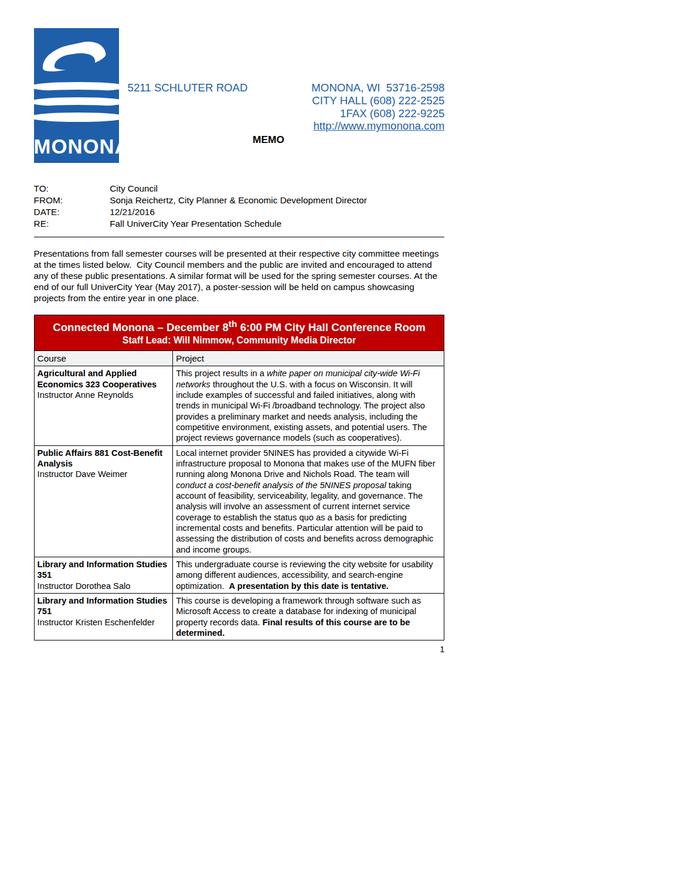MONONA
5211 SCHLUTER ROAD MONONA, WI 53716-2598
CITY HALL (608) 222-2525
1FAX (608) 222-9225
http://www.mymonona.com
MEMO
| TO: | City Council |
| FROM: | Sonja Reichertz, City Planner & Economic Development Director |
| DATE: | 12/21/2016 |
| RE: | Fall UniverCity Year Presentation Schedule |
Presentations from fall semester courses will be presented at their respective city committee meetings at the times listed below. City Council members and the public are invited and encouraged to attend any of these public presentations. A similar format will be used for the spring semester courses. At the end of our full UniverCity Year (May 2017), a poster-session will be held on campus showcasing projects from the entire year in one place.
| Connected Monona – December 8 th 6:00 PM City Hall Conference Room Staff Lead: Will Nimmow, Community Media Director |
| --- |
| Course | Project |
| Agricultural and Applied Economics 323 Cooperatives Instructor Anne Reynolds | This project results in a white paper on municipal city-wide Wi-Fi networks throughout the U.S. with a focus on Wisconsin. It will include examples of successful and failed initiatives, along with trends in municipal Wi-Fi /broadband technology. The project also provides a preliminary market and needs analysis, including the competitive environment, existing assets, and potential users. The project reviews governance models (such as cooperatives). |
| Public Affairs 881 Cost-Benefit Analysis Instructor Dave Weimer | Local internet provider 5NINES has provided a citywide Wi-Fi infrastructure proposal to Monona that makes use of the MUFN fiber running along Monona Drive and Nichols Road. The team will conduct a cost-benefit analysis of the 5NINES proposal taking account of feasibility, serviceability, legality, and governance. The analysis will involve an assessment of current internet service coverage to establish the status quo as a basis for predicting incremental costs and benefits. Particular attention will be paid to assessing the distribution of costs and benefits across demographic and income groups. |
| Library and Information Studies 351 Instructor Dorothea Salo | This undergraduate course is reviewing the city website for usability among different audiences, accessibility, and search-engine optimization. A presentation by this date is tentative. |
| Library and Information Studies 751 Instructor Kristen Eschenfelder | This course is developing a framework through software such as Microsoft Access to create a database for indexing of municipal property records data. Final results of this course are to be determined. |
1